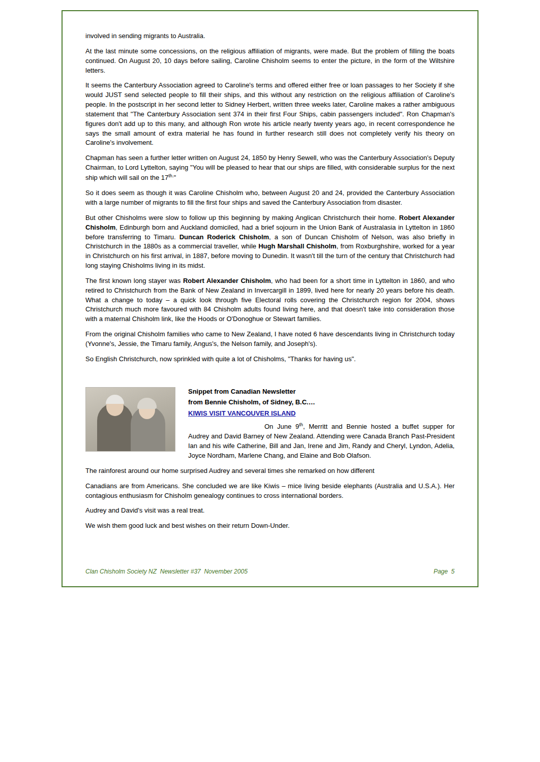involved in sending migrants to Australia.
At the last minute some concessions, on the religious affiliation of migrants, were made. But the problem of filling the boats continued. On August 20, 10 days before sailing, Caroline Chisholm seems to enter the picture, in the form of the Wiltshire letters.
It seems the Canterbury Association agreed to Caroline's terms and offered either free or loan passages to her Society if she would JUST send selected people to fill their ships, and this without any restriction on the religious affiliation of Caroline's people. In the postscript in her second letter to Sidney Herbert, written three weeks later, Caroline makes a rather ambiguous statement that "The Canterbury Association sent 374 in their first Four Ships, cabin passengers included". Ron Chapman's figures don't add up to this many, and although Ron wrote his article nearly twenty years ago, in recent correspondence he says the small amount of extra material he has found in further research still does not completely verify his theory on Caroline's involvement.
Chapman has seen a further letter written on August 24, 1850 by Henry Sewell, who was the Canterbury Association's Deputy Chairman, to Lord Lyttelton, saying "You will be pleased to hear that our ships are filled, with considerable surplus for the next ship which will sail on the 17th."
So it does seem as though it was Caroline Chisholm who, between August 20 and 24, provided the Canterbury Association with a large number of migrants to fill the first four ships and saved the Canterbury Association from disaster.
But other Chisholms were slow to follow up this beginning by making Anglican Christchurch their home. Robert Alexander Chisholm, Edinburgh born and Auckland domiciled, had a brief sojourn in the Union Bank of Australasia in Lyttelton in 1860 before transferring to Timaru. Duncan Roderick Chisholm, a son of Duncan Chisholm of Nelson, was also briefly in Christchurch in the 1880s as a commercial traveller, while Hugh Marshall Chisholm, from Roxburghshire, worked for a year in Christchurch on his first arrival, in 1887, before moving to Dunedin. It wasn't till the turn of the century that Christchurch had long staying Chisholms living in its midst.
The first known long stayer was Robert Alexander Chisholm, who had been for a short time in Lyttelton in 1860, and who retired to Christchurch from the Bank of New Zealand in Invercargill in 1899, lived here for nearly 20 years before his death. What a change to today – a quick look through five Electoral rolls covering the Christchurch region for 2004, shows Christchurch much more favoured with 84 Chisholm adults found living here, and that doesn't take into consideration those with a maternal Chisholm link, like the Hoods or O'Donoghue or Stewart families.
From the original Chisholm families who came to New Zealand, I have noted 6 have descendants living in Christchurch today (Yvonne's, Jessie, the Timaru family, Angus's, the Nelson family, and Joseph's).
So English Christchurch, now sprinkled with quite a lot of Chisholms, "Thanks for having us".
Snippet from Canadian Newsletter
from Bennie Chisholm, of Sidney, B.C.…
KIWIS VISIT VANCOUVER ISLAND
On June 9th, Merritt and Bennie hosted a buffet supper for Audrey and David Barney of New Zealand. Attending were Canada Branch Past-President Ian and his wife Catherine, Bill and Jan, Irene and Jim, Randy and Cheryl, Lyndon, Adelia, Joyce Nordham, Marlene Chang, and Elaine and Bob Olafson.
The rainforest around our home surprised Audrey and several times she remarked on how different
Canadians are from Americans. She concluded we are like Kiwis – mice living beside elephants (Australia and U.S.A.). Her contagious enthusiasm for Chisholm genealogy continues to cross international borders.
Audrey and David's visit was a real treat.
We wish them good luck and best wishes on their return Down-Under.
Clan Chisholm Society NZ Newsletter #37 November 2005
Page 5